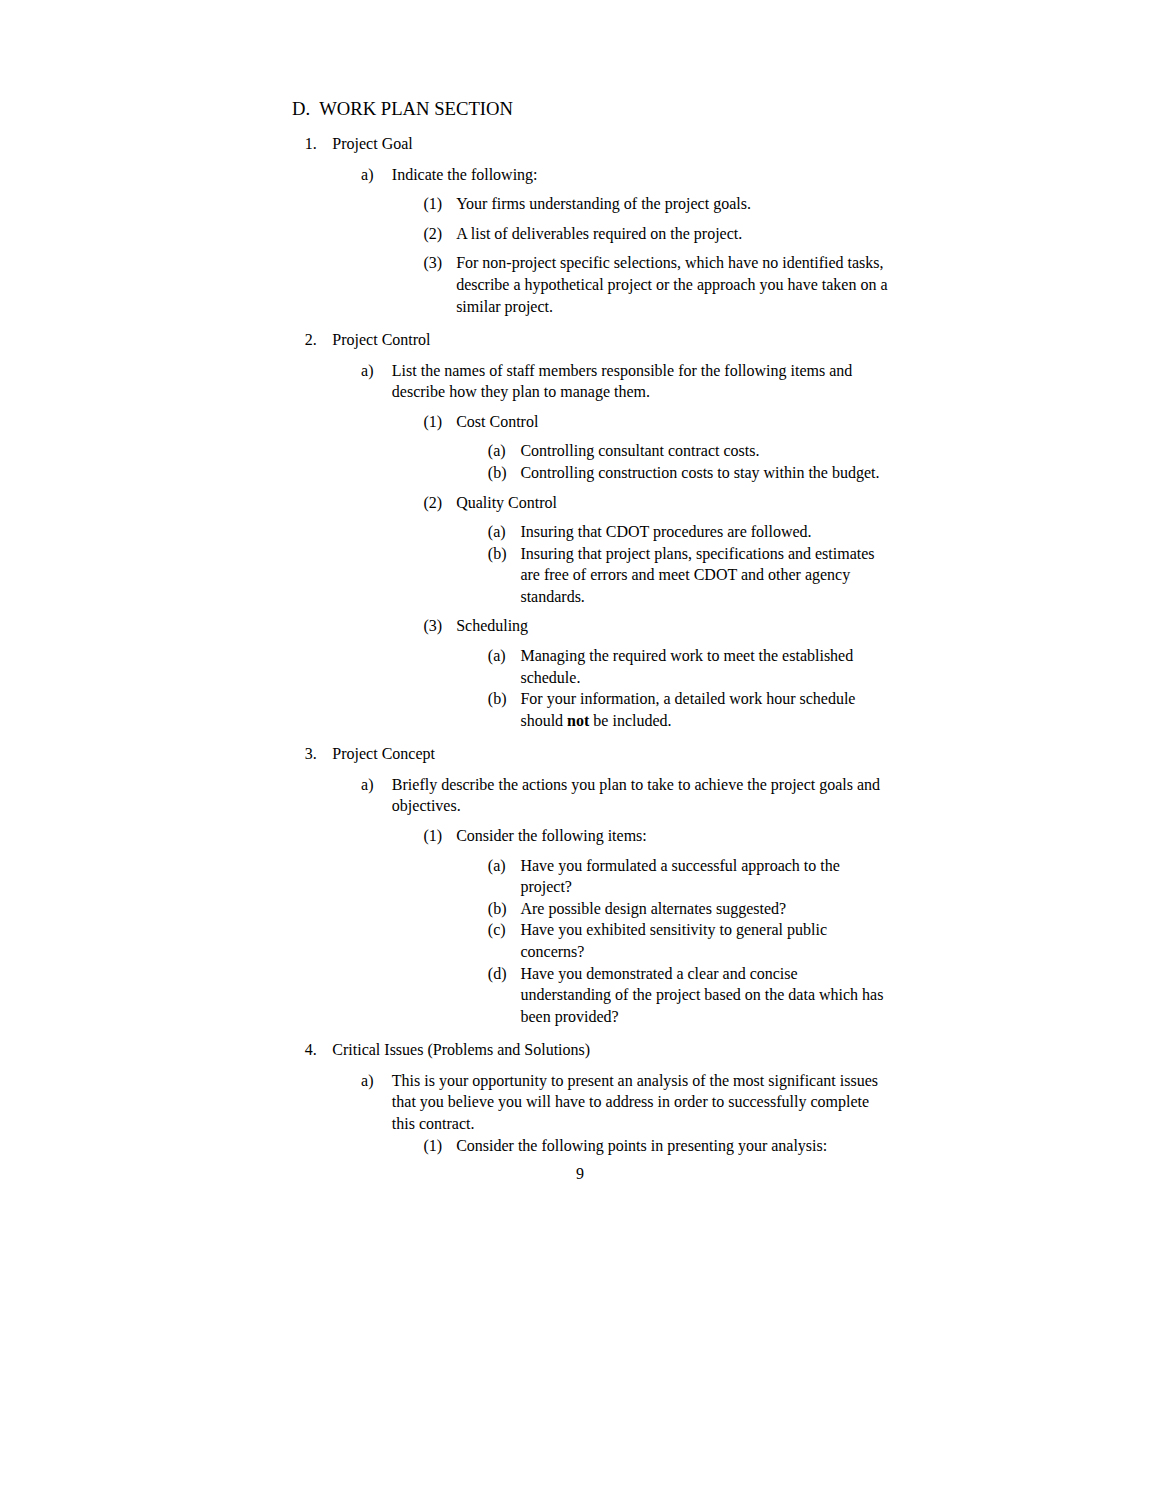D. WORK PLAN SECTION
Project Goal
Indicate the following:
Your firms understanding of the project goals.
A list of deliverables required on the project.
For non-project specific selections, which have no identified tasks, describe a hypothetical project or the approach you have taken on a similar project.
Project Control
List the names of staff members responsible for the following items and describe how they plan to manage them.
Cost Control
Controlling consultant contract costs.
Controlling construction costs to stay within the budget.
Quality Control
Insuring that CDOT procedures are followed.
Insuring that project plans, specifications and estimates are free of errors and meet CDOT and other agency standards.
Scheduling
Managing the required work to meet the established schedule.
For your information, a detailed work hour schedule should not be included.
Project Concept
Briefly describe the actions you plan to take to achieve the project goals and objectives.
Consider the following items:
Have you formulated a successful approach to the project?
Are possible design alternates suggested?
Have you exhibited sensitivity to general public concerns?
Have you demonstrated a clear and concise understanding of the project based on the data which has been provided?
Critical Issues (Problems and Solutions)
This is your opportunity to present an analysis of the most significant issues that you believe you will have to address in order to successfully complete this contract.
Consider the following points in presenting your analysis:
9